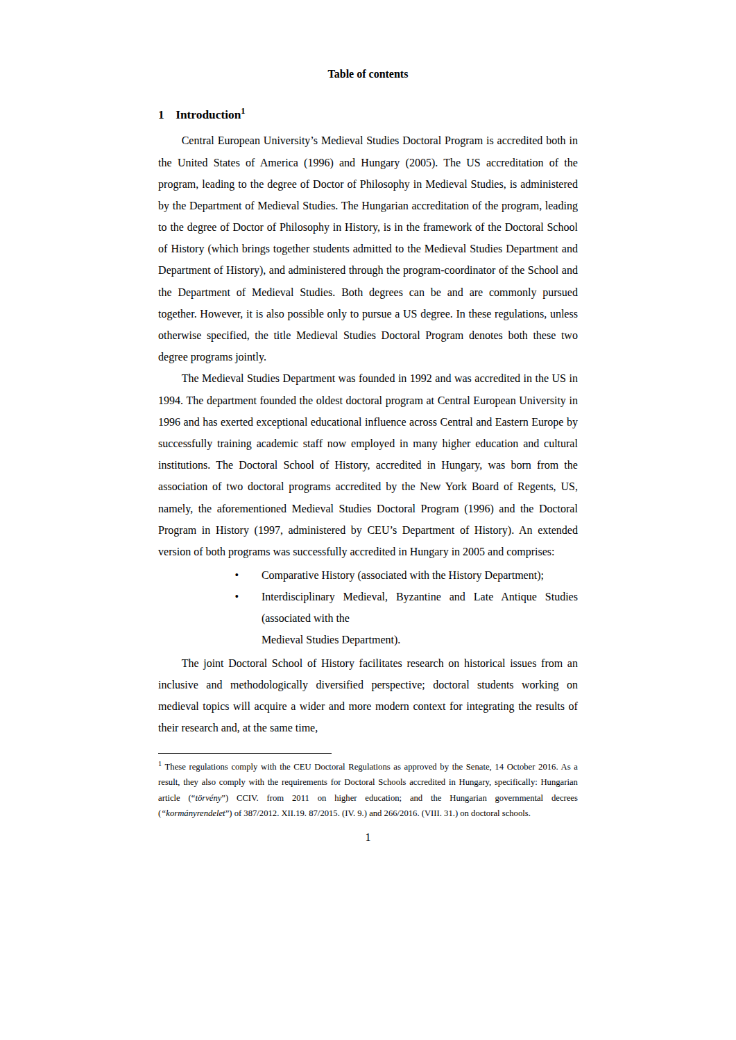Table of contents
1 Introduction1
Central European University’s Medieval Studies Doctoral Program is accredited both in the United States of America (1996) and Hungary (2005). The US accreditation of the program, leading to the degree of Doctor of Philosophy in Medieval Studies, is administered by the Department of Medieval Studies. The Hungarian accreditation of the program, leading to the degree of Doctor of Philosophy in History, is in the framework of the Doctoral School of History (which brings together students admitted to the Medieval Studies Department and Department of History), and administered through the program-coordinator of the School and the Department of Medieval Studies. Both degrees can be and are commonly pursued together. However, it is also possible only to pursue a US degree. In these regulations, unless otherwise specified, the title Medieval Studies Doctoral Program denotes both these two degree programs jointly.
The Medieval Studies Department was founded in 1992 and was accredited in the US in 1994. The department founded the oldest doctoral program at Central European University in 1996 and has exerted exceptional educational influence across Central and Eastern Europe by successfully training academic staff now employed in many higher education and cultural institutions. The Doctoral School of History, accredited in Hungary, was born from the association of two doctoral programs accredited by the New York Board of Regents, US, namely, the aforementioned Medieval Studies Doctoral Program (1996) and the Doctoral Program in History (1997, administered by CEU’s Department of History). An extended version of both programs was successfully accredited in Hungary in 2005 and comprises:
Comparative History (associated with the History Department);
Interdisciplinary Medieval, Byzantine and Late Antique Studies (associated with the Medieval Studies Department).
The joint Doctoral School of History facilitates research on historical issues from an inclusive and methodologically diversified perspective; doctoral students working on medieval topics will acquire a wider and more modern context for integrating the results of their research and, at the same time,
1 These regulations comply with the CEU Doctoral Regulations as approved by the Senate, 14 October 2016. As a result, they also comply with the requirements for Doctoral Schools accredited in Hungary, specifically: Hungarian article (“törvény”) CCIV. from 2011 on higher education; and the Hungarian governmental decrees (“kormányrendelet”) of 387/2012. XII.19. 87/2015. (IV. 9.) and 266/2016. (VIII. 31.) on doctoral schools.
1